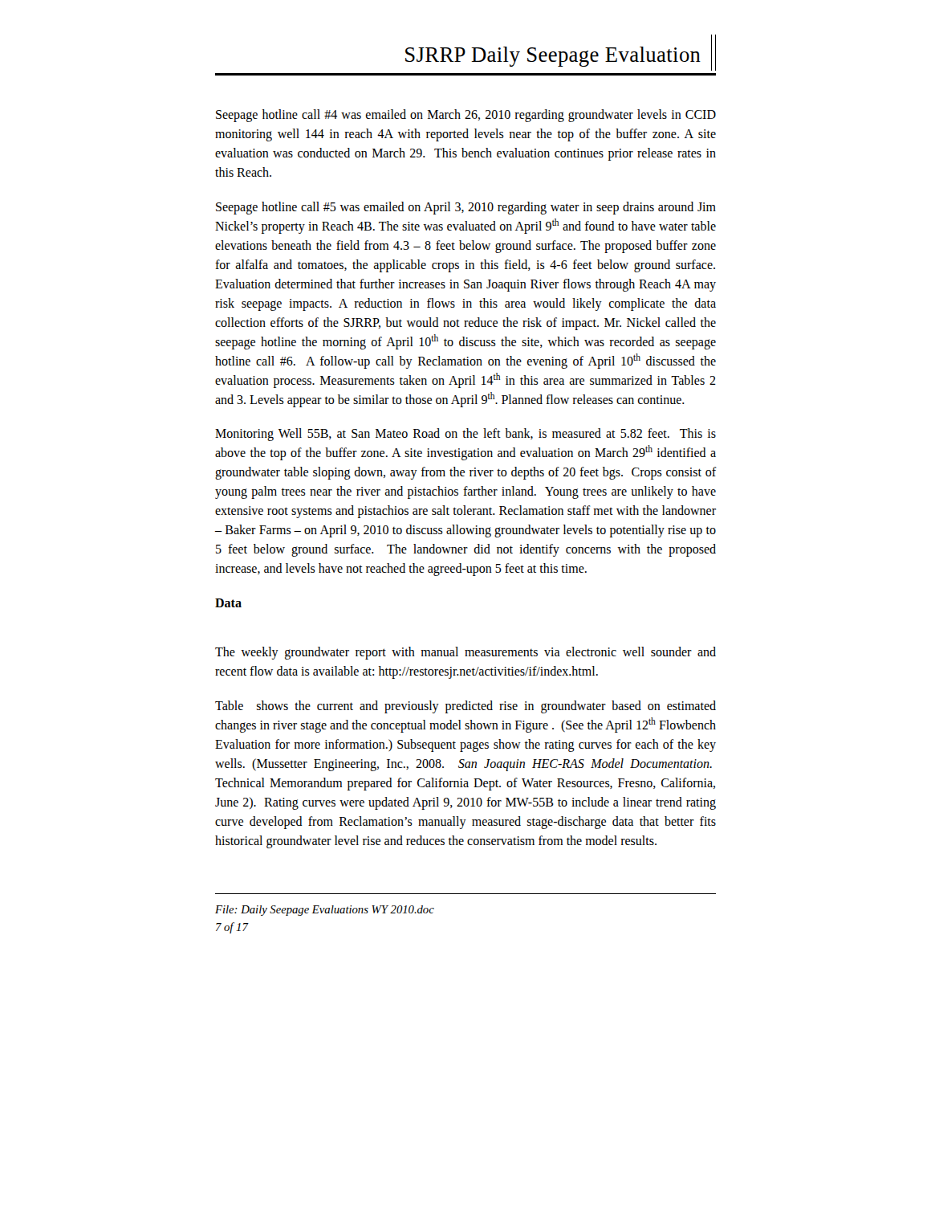SJRRP Daily Seepage Evaluation
Seepage hotline call #4 was emailed on March 26, 2010 regarding groundwater levels in CCID monitoring well 144 in reach 4A with reported levels near the top of the buffer zone. A site evaluation was conducted on March 29. This bench evaluation continues prior release rates in this Reach.
Seepage hotline call #5 was emailed on April 3, 2010 regarding water in seep drains around Jim Nickel’s property in Reach 4B. The site was evaluated on April 9th and found to have water table elevations beneath the field from 4.3 – 8 feet below ground surface. The proposed buffer zone for alfalfa and tomatoes, the applicable crops in this field, is 4-6 feet below ground surface. Evaluation determined that further increases in San Joaquin River flows through Reach 4A may risk seepage impacts. A reduction in flows in this area would likely complicate the data collection efforts of the SJRRP, but would not reduce the risk of impact. Mr. Nickel called the seepage hotline the morning of April 10th to discuss the site, which was recorded as seepage hotline call #6. A follow-up call by Reclamation on the evening of April 10th discussed the evaluation process. Measurements taken on April 14th in this area are summarized in Tables 2 and 3. Levels appear to be similar to those on April 9th. Planned flow releases can continue.
Monitoring Well 55B, at San Mateo Road on the left bank, is measured at 5.82 feet. This is above the top of the buffer zone. A site investigation and evaluation on March 29th identified a groundwater table sloping down, away from the river to depths of 20 feet bgs. Crops consist of young palm trees near the river and pistachios farther inland. Young trees are unlikely to have extensive root systems and pistachios are salt tolerant. Reclamation staff met with the landowner – Baker Farms – on April 9, 2010 to discuss allowing groundwater levels to potentially rise up to 5 feet below ground surface. The landowner did not identify concerns with the proposed increase, and levels have not reached the agreed-upon 5 feet at this time.
Data
The weekly groundwater report with manual measurements via electronic well sounder and recent flow data is available at: http://restoresjr.net/activities/if/index.html.
Table shows the current and previously predicted rise in groundwater based on estimated changes in river stage and the conceptual model shown in Figure . (See the April 12th Flowbench Evaluation for more information.) Subsequent pages show the rating curves for each of the key wells. (Mussetter Engineering, Inc., 2008. San Joaquin HEC-RAS Model Documentation. Technical Memorandum prepared for California Dept. of Water Resources, Fresno, California, June 2). Rating curves were updated April 9, 2010 for MW-55B to include a linear trend rating curve developed from Reclamation’s manually measured stage-discharge data that better fits historical groundwater level rise and reduces the conservatism from the model results.
File: Daily Seepage Evaluations WY 2010.doc
7 of 17